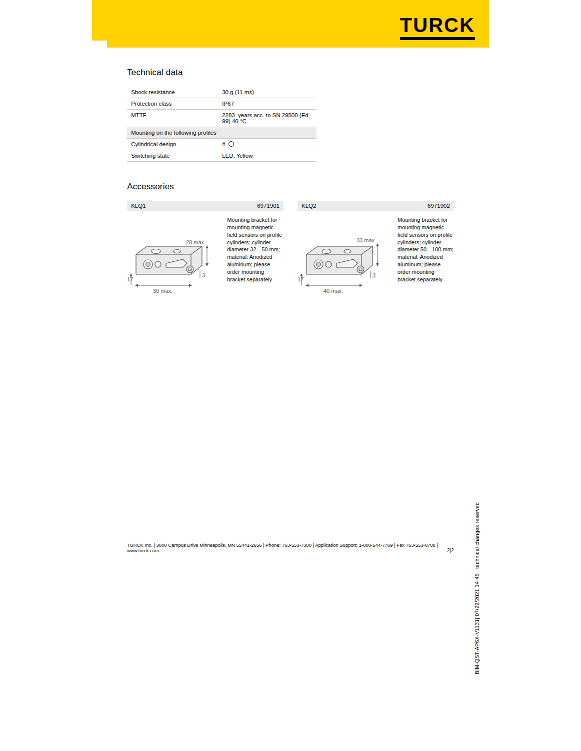TURCK
Technical data
| Shock resistance | 30 g (11 ms) |
| Protection class | IP67 |
| MTTF | 2283 years acc. to SN 29500 (Ed. 99) 40 °C |
| Mounting on the following profiles |
| Cylindrical design | # |
| Switching state | LED, Yellow |
Accessories
KLQ16971901
28 max. 30 max. 17 3
Mounting bracket for mounting magnetic field sensors on profile cylinders; cylinder diameter 32…50 mm; material: Anodized aluminum; please order mounting bracket separately
KLQ26971902
33 max. 40 max. 17 3
Mounting bracket for mounting magnetic field sensors on profile cylinders; cylinder diameter 50…100 mm; material: Anodized aluminum; please order mounting bracket separately
BIM-QST-AP6X-V1131| 07/22/2021 14-45 | technical changes reserved
TURCK Inc. | 3000 Campus Drive Minneapolis, MN 55441-2656 | Phone: 763-553-7300 | Application Support: 1-800-544-7769 | Fax 763-553-0708 | www.turck.com
2|2